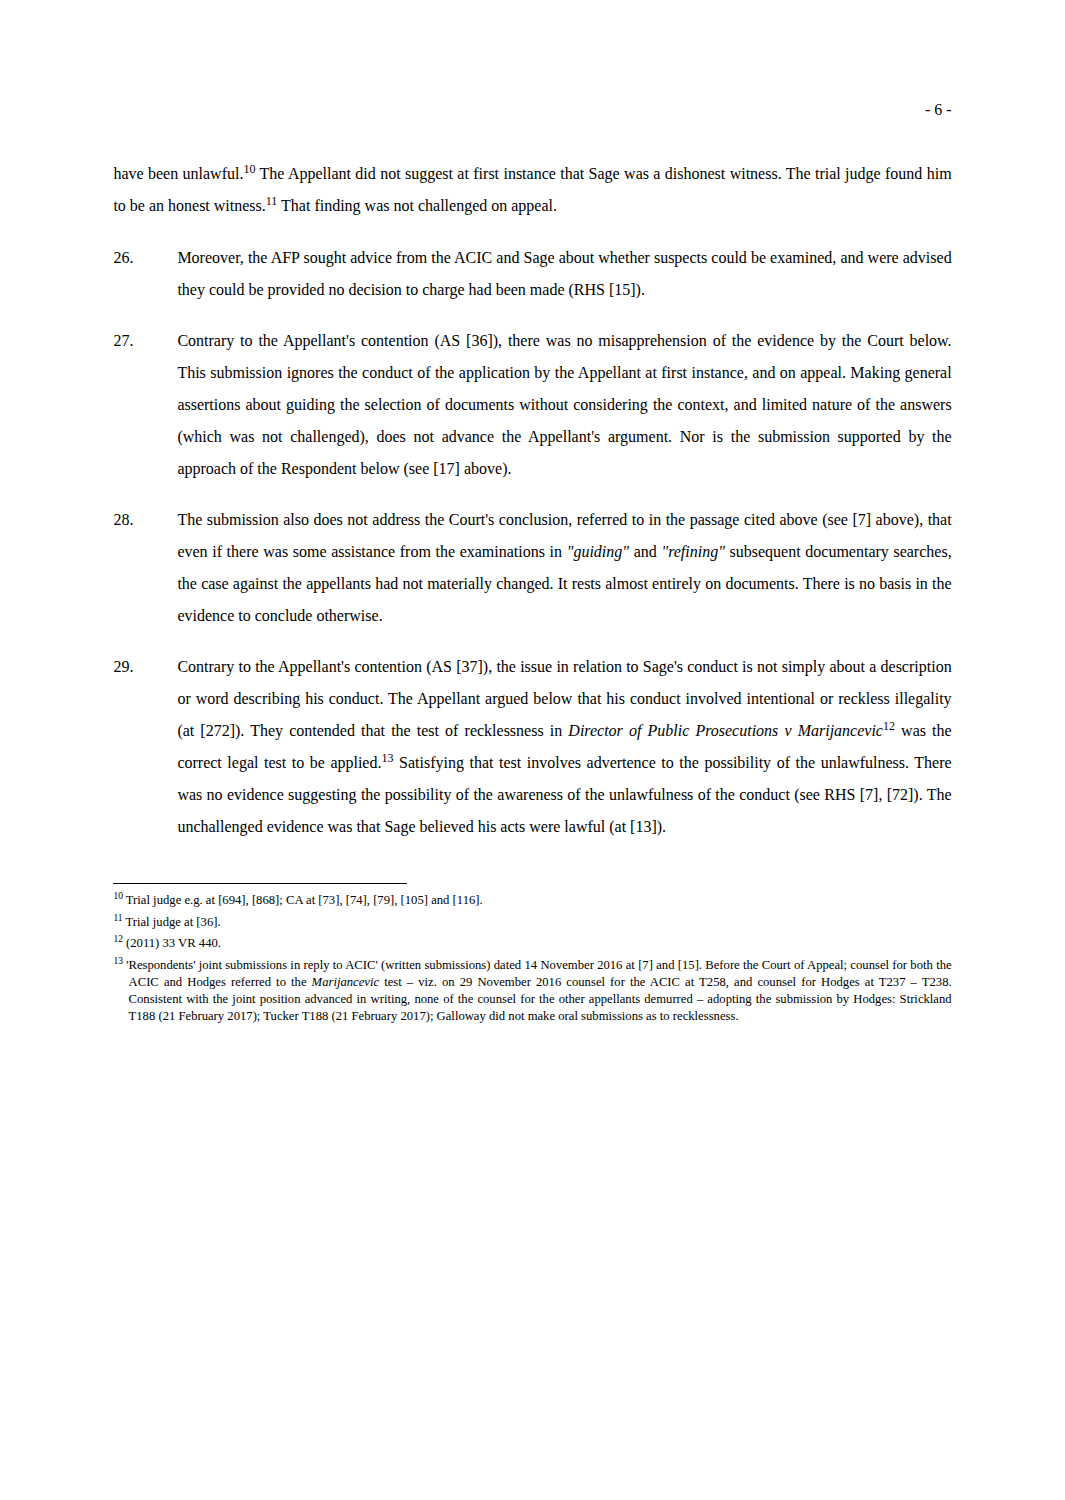- 6 -
have been unlawful.10 The Appellant did not suggest at first instance that Sage was a dishonest witness. The trial judge found him to be an honest witness.11 That finding was not challenged on appeal.
26.
Moreover, the AFP sought advice from the ACIC and Sage about whether suspects could be examined, and were advised they could be provided no decision to charge had been made (RHS [15]).
27.
Contrary to the Appellant's contention (AS [36]), there was no misapprehension of the evidence by the Court below. This submission ignores the conduct of the application by the Appellant at first instance, and on appeal. Making general assertions about guiding the selection of documents without considering the context, and limited nature of the answers (which was not challenged), does not advance the Appellant's argument. Nor is the submission supported by the approach of the Respondent below (see [17] above).
28.
The submission also does not address the Court's conclusion, referred to in the passage cited above (see [7] above), that even if there was some assistance from the examinations in "guiding" and "refining" subsequent documentary searches, the case against the appellants had not materially changed. It rests almost entirely on documents. There is no basis in the evidence to conclude otherwise.
29.
Contrary to the Appellant's contention (AS [37]), the issue in relation to Sage's conduct is not simply about a description or word describing his conduct. The Appellant argued below that his conduct involved intentional or reckless illegality (at [272]). They contended that the test of recklessness in Director of Public Prosecutions v Marijancevic12 was the correct legal test to be applied.13 Satisfying that test involves advertence to the possibility of the unlawfulness. There was no evidence suggesting the possibility of the awareness of the unlawfulness of the conduct (see RHS [7], [72]). The unchallenged evidence was that Sage believed his acts were lawful (at [13]).
10 Trial judge e.g. at [694], [868]; CA at [73], [74], [79], [105] and [116].
11 Trial judge at [36].
12 (2011) 33 VR 440.
13 'Respondents' joint submissions in reply to ACIC' (written submissions) dated 14 November 2016 at [7] and [15]. Before the Court of Appeal; counsel for both the ACIC and Hodges referred to the Marijancevic test – viz. on 29 November 2016 counsel for the ACIC at T258, and counsel for Hodges at T237 – T238. Consistent with the joint position advanced in writing, none of the counsel for the other appellants demurred – adopting the submission by Hodges: Strickland T188 (21 February 2017); Tucker T188 (21 February 2017); Galloway did not make oral submissions as to recklessness.